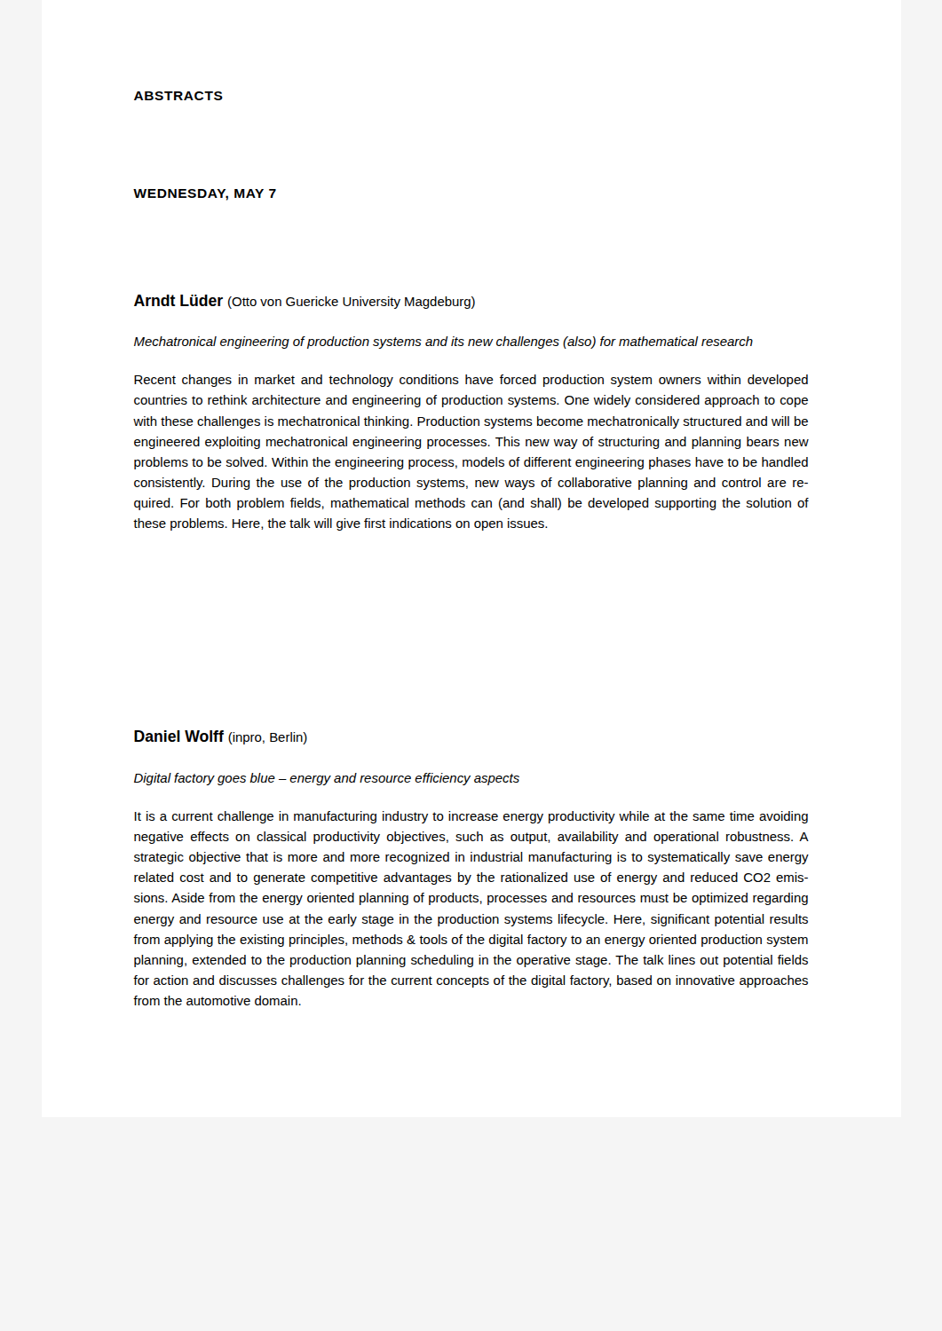ABSTRACTS
WEDNESDAY, MAY 7
Arndt Lüder (Otto von Guericke University Magdeburg)
Mechatronical engineering of production systems and its new challenges (also) for mathematical research
Recent changes in market and technology conditions have forced production system owners within developed countries to rethink architecture and engineering of production systems. One widely considered approach to cope with these challenges is mechatronical thinking. Production systems become mechatronically structured and will be engineered exploiting mechatronical engineering processes. This new way of structuring and planning bears new problems to be solved. Within the engineering process, models of different engineering phases have to be handled consistently. During the use of the production systems, new ways of collaborative planning and control are required. For both problem fields, mathematical methods can (and shall) be developed supporting the solution of these problems. Here, the talk will give first indications on open issues.
Daniel Wolff (inpro, Berlin)
Digital factory goes blue – energy and resource efficiency aspects
It is a current challenge in manufacturing industry to increase energy productivity while at the same time avoiding negative effects on classical productivity objectives, such as output, availability and operational robustness. A strategic objective that is more and more recognized in industrial manufacturing is to systematically save energy related cost and to generate competitive advantages by the rationalized use of energy and reduced CO2 emissions. Aside from the energy oriented planning of products, processes and resources must be optimized regarding energy and resource use at the early stage in the production systems lifecycle. Here, significant potential results from applying the existing principles, methods & tools of the digital factory to an energy oriented production system planning, extended to the production planning scheduling in the operative stage. The talk lines out potential fields for action and discusses challenges for the current concepts of the digital factory, based on innovative approaches from the automotive domain.